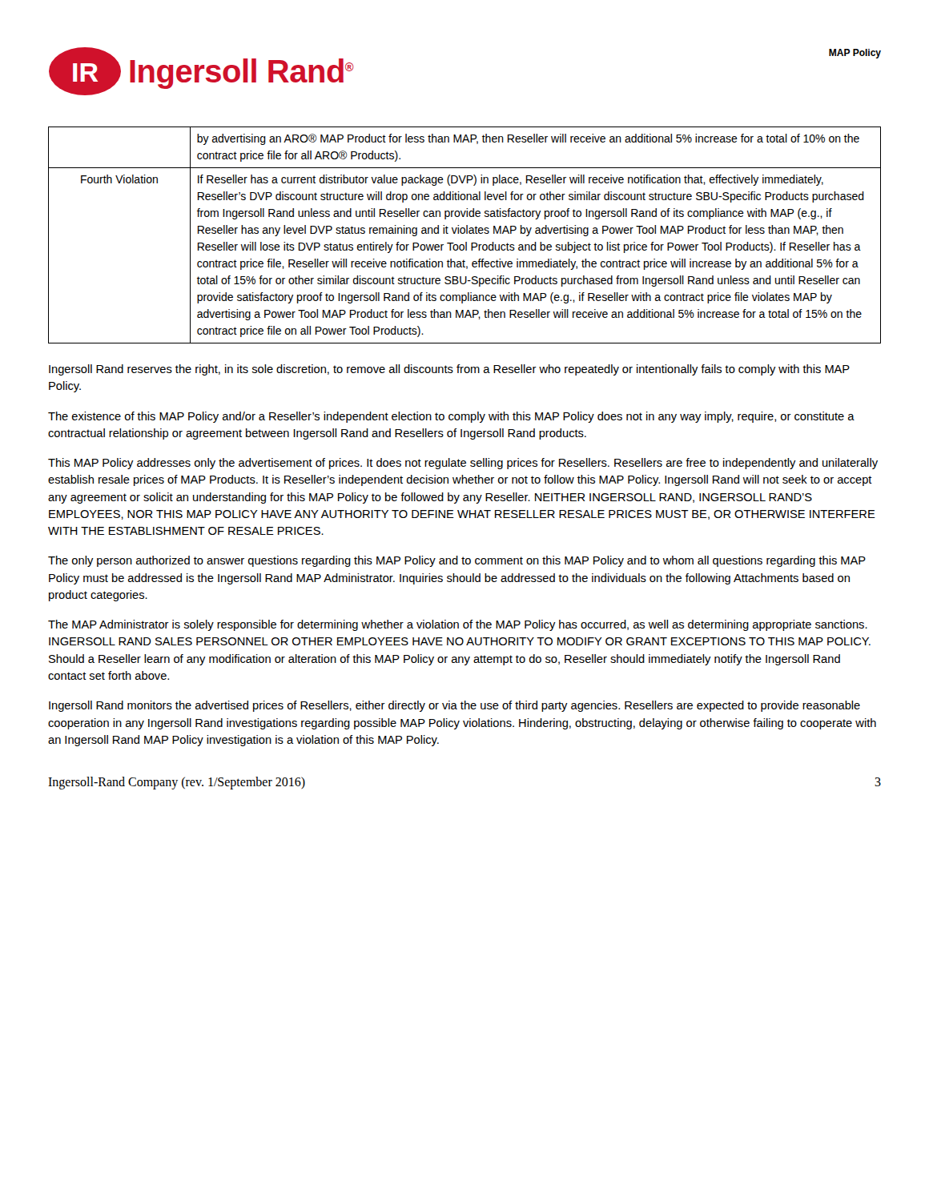MAP Policy
IR
Ingersoll Rand®
| | by advertising an ARO® MAP Product for less than MAP, then Reseller will receive an additional 5% increase for a total of 10% on the contract price file for all ARO® Products). |
| Fourth Violation | If Reseller has a current distributor value package (DVP) in place, Reseller will receive notification that, effectively immediately, Reseller’s DVP discount structure will drop one additional level for or other similar discount structure SBU-Specific Products purchased from Ingersoll Rand unless and until Reseller can provide satisfactory proof to Ingersoll Rand of its compliance with MAP (e.g., if Reseller has any level DVP status remaining and it violates MAP by advertising a Power Tool MAP Product for less than MAP, then Reseller will lose its DVP status entirely for Power Tool Products and be subject to list price for Power Tool Products). If Reseller has a contract price file, Reseller will receive notification that, effective immediately, the contract price will increase by an additional 5% for a total of 15% for or other similar discount structure SBU-Specific Products purchased from Ingersoll Rand unless and until Reseller can provide satisfactory proof to Ingersoll Rand of its compliance with MAP (e.g., if Reseller with a contract price file violates MAP by advertising a Power Tool MAP Product for less than MAP, then Reseller will receive an additional 5% increase for a total of 15% on the contract price file on all Power Tool Products). |
Ingersoll Rand reserves the right, in its sole discretion, to remove all discounts from a Reseller who repeatedly or intentionally fails to comply with this MAP Policy.
The existence of this MAP Policy and/or a Reseller’s independent election to comply with this MAP Policy does not in any way imply, require, or constitute a contractual relationship or agreement between Ingersoll Rand and Resellers of Ingersoll Rand products.
This MAP Policy addresses only the advertisement of prices. It does not regulate selling prices for Resellers. Resellers are free to independently and unilaterally establish resale prices of MAP Products. It is Reseller’s independent decision whether or not to follow this MAP Policy. Ingersoll Rand will not seek to or accept any agreement or solicit an understanding for this MAP Policy to be followed by any Reseller. NEITHER INGERSOLL RAND, INGERSOLL RAND’S EMPLOYEES, NOR THIS MAP POLICY HAVE ANY AUTHORITY TO DEFINE WHAT RESELLER RESALE PRICES MUST BE, OR OTHERWISE INTERFERE WITH THE ESTABLISHMENT OF RESALE PRICES.
The only person authorized to answer questions regarding this MAP Policy and to comment on this MAP Policy and to whom all questions regarding this MAP Policy must be addressed is the Ingersoll Rand MAP Administrator. Inquiries should be addressed to the individuals on the following Attachments based on product categories.
The MAP Administrator is solely responsible for determining whether a violation of the MAP Policy has occurred, as well as determining appropriate sanctions. INGERSOLL RAND SALES PERSONNEL OR OTHER EMPLOYEES HAVE NO AUTHORITY TO MODIFY OR GRANT EXCEPTIONS TO THIS MAP POLICY. Should a Reseller learn of any modification or alteration of this MAP Policy or any attempt to do so, Reseller should immediately notify the Ingersoll Rand contact set forth above.
Ingersoll Rand monitors the advertised prices of Resellers, either directly or via the use of third party agencies. Resellers are expected to provide reasonable cooperation in any Ingersoll Rand investigations regarding possible MAP Policy violations. Hindering, obstructing, delaying or otherwise failing to cooperate with an Ingersoll Rand MAP Policy investigation is a violation of this MAP Policy.
Ingersoll-Rand Company (rev. 1/September 2016) 3